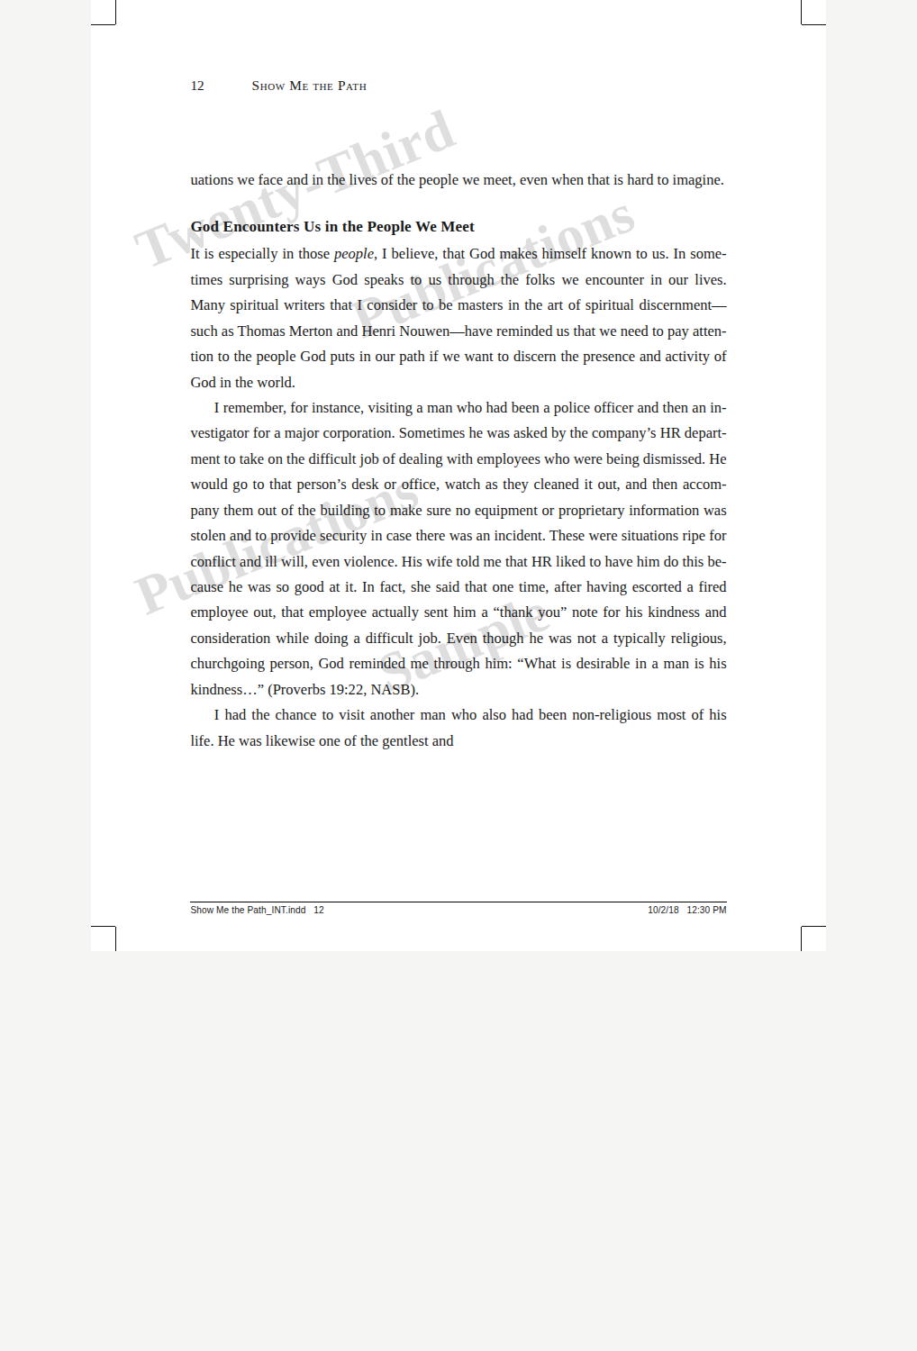Twenty-Third Publications Publications Sample
12 Show Me the Path
uations we face and in the lives of the people we meet, even when that is hard to imagine.
God Encounters Us in the People We Meet
It is especially in those people, I believe, that God makes himself known to us. In sometimes surprising ways God speaks to us through the folks we encounter in our lives. Many spiritual writers that I consider to be masters in the art of spiritual discernment—such as Thomas Merton and Henri Nouwen—have reminded us that we need to pay attention to the people God puts in our path if we want to discern the presence and activity of God in the world.
I remember, for instance, visiting a man who had been a police officer and then an investigator for a major corporation. Sometimes he was asked by the company’s HR department to take on the difficult job of dealing with employees who were being dismissed. He would go to that person’s desk or office, watch as they cleaned it out, and then accompany them out of the building to make sure no equipment or proprietary information was stolen and to provide security in case there was an incident. These were situations ripe for conflict and ill will, even violence. His wife told me that HR liked to have him do this because he was so good at it. In fact, she said that one time, after having escorted a fired employee out, that employee actually sent him a “thank you” note for his kindness and consideration while doing a difficult job. Even though he was not a typically religious, churchgoing person, God reminded me through him: “What is desirable in a man is his kindness…” (Proverbs 19:22, NASB).
I had the chance to visit another man who also had been non-religious most of his life. He was likewise one of the gentlest and
Show Me the Path_INT.indd 12 10/2/18 12:30 PM